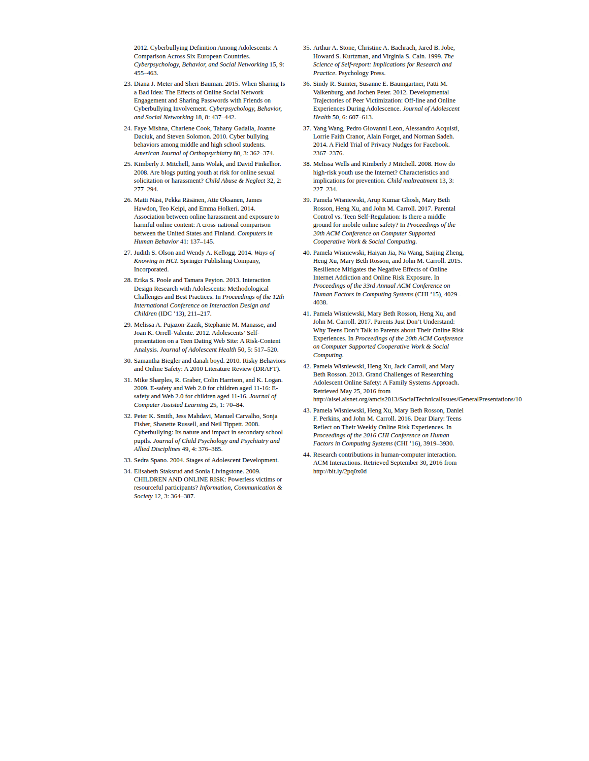2012. Cyberbullying Definition Among Adolescents: A Comparison Across Six European Countries. Cyberpsychology, Behavior, and Social Networking 15, 9: 455–463.
23. Diana J. Meter and Sheri Bauman. 2015. When Sharing Is a Bad Idea: The Effects of Online Social Network Engagement and Sharing Passwords with Friends on Cyberbullying Involvement. Cyberpsychology, Behavior, and Social Networking 18, 8: 437–442.
24. Faye Mishna, Charlene Cook, Tahany Gadalla, Joanne Daciuk, and Steven Solomon. 2010. Cyber bullying behaviors among middle and high school students. American Journal of Orthopsychiatry 80, 3: 362–374.
25. Kimberly J. Mitchell, Janis Wolak, and David Finkelhor. 2008. Are blogs putting youth at risk for online sexual solicitation or harassment? Child Abuse & Neglect 32, 2: 277–294.
26. Matti Näsi, Pekka Räsänen, Atte Oksanen, James Hawdon, Teo Keipi, and Emma Holkeri. 2014. Association between online harassment and exposure to harmful online content: A cross-national comparison between the United States and Finland. Computers in Human Behavior 41: 137–145.
27. Judith S. Olson and Wendy A. Kellogg. 2014. Ways of Knowing in HCI. Springer Publishing Company, Incorporated.
28. Erika S. Poole and Tamara Peyton. 2013. Interaction Design Research with Adolescents: Methodological Challenges and Best Practices. In Proceedings of the 12th International Conference on Interaction Design and Children (IDC ’13), 211–217.
29. Melissa A. Pujazon-Zazik, Stephanie M. Manasse, and Joan K. Orrell-Valente. 2012. Adolescents’ Self-presentation on a Teen Dating Web Site: A Risk-Content Analysis. Journal of Adolescent Health 50, 5: 517–520.
30. Samantha Biegler and danah boyd. 2010. Risky Behaviors and Online Safety: A 2010 Literature Review (DRAFT).
31. Mike Sharples, R. Graber, Colin Harrison, and K. Logan. 2009. E-safety and Web 2.0 for children aged 11-16: E-safety and Web 2.0 for children aged 11-16. Journal of Computer Assisted Learning 25, 1: 70–84.
32. Peter K. Smith, Jess Mahdavi, Manuel Carvalho, Sonja Fisher, Shanette Russell, and Neil Tippett. 2008. Cyberbullying: Its nature and impact in secondary school pupils. Journal of Child Psychology and Psychiatry and Allied Disciplines 49, 4: 376–385.
33. Sedra Spano. 2004. Stages of Adolescent Development.
34. Elisabeth Staksrud and Sonia Livingstone. 2009. CHILDREN AND ONLINE RISK: Powerless victims or resourceful participants? Information, Communication & Society 12, 3: 364–387.
35. Arthur A. Stone, Christine A. Bachrach, Jared B. Jobe, Howard S. Kurtzman, and Virginia S. Cain. 1999. The Science of Self-report: Implications for Research and Practice. Psychology Press.
36. Sindy R. Sumter, Susanne E. Baumgartner, Patti M. Valkenburg, and Jochen Peter. 2012. Developmental Trajectories of Peer Victimization: Off-line and Online Experiences During Adolescence. Journal of Adolescent Health 50, 6: 607–613.
37. Yang Wang, Pedro Giovanni Leon, Alessandro Acquisti, Lorrie Faith Cranor, Alain Forget, and Norman Sadeh. 2014. A Field Trial of Privacy Nudges for Facebook. 2367–2376.
38. Melissa Wells and Kimberly J Mitchell. 2008. How do high-risk youth use the Internet? Characteristics and implications for prevention. Child maltreatment 13, 3: 227–234.
39. Pamela Wisniewski, Arup Kumar Ghosh, Mary Beth Rosson, Heng Xu, and John M. Carroll. 2017. Parental Control vs. Teen Self-Regulation: Is there a middle ground for mobile online safety? In Proceedings of the 20th ACM Conference on Computer Supported Cooperative Work & Social Computing.
40. Pamela Wisniewski, Haiyan Jia, Na Wang, Saijing Zheng, Heng Xu, Mary Beth Rosson, and John M. Carroll. 2015. Resilience Mitigates the Negative Effects of Online Internet Addiction and Online Risk Exposure. In Proceedings of the 33rd Annual ACM Conference on Human Factors in Computing Systems (CHI ’15), 4029–4038.
41. Pamela Wisniewski, Mary Beth Rosson, Heng Xu, and John M. Carroll. 2017. Parents Just Don’t Understand: Why Teens Don’t Talk to Parents about Their Online Risk Experiences. In Proceedings of the 20th ACM Conference on Computer Supported Cooperative Work & Social Computing.
42. Pamela Wisniewski, Heng Xu, Jack Carroll, and Mary Beth Rosson. 2013. Grand Challenges of Researching Adolescent Online Safety: A Family Systems Approach. Retrieved May 25, 2016 from http://aisel.aisnet.org/amcis2013/SocialTechnicalIssues/GeneralPresentations/10
43. Pamela Wisniewski, Heng Xu, Mary Beth Rosson, Daniel F. Perkins, and John M. Carroll. 2016. Dear Diary: Teens Reflect on Their Weekly Online Risk Experiences. In Proceedings of the 2016 CHI Conference on Human Factors in Computing Systems (CHI ’16), 3919–3930.
44. Research contributions in human-computer interaction. ACM Interactions. Retrieved September 30, 2016 from http://bit.ly/2pq0x0d